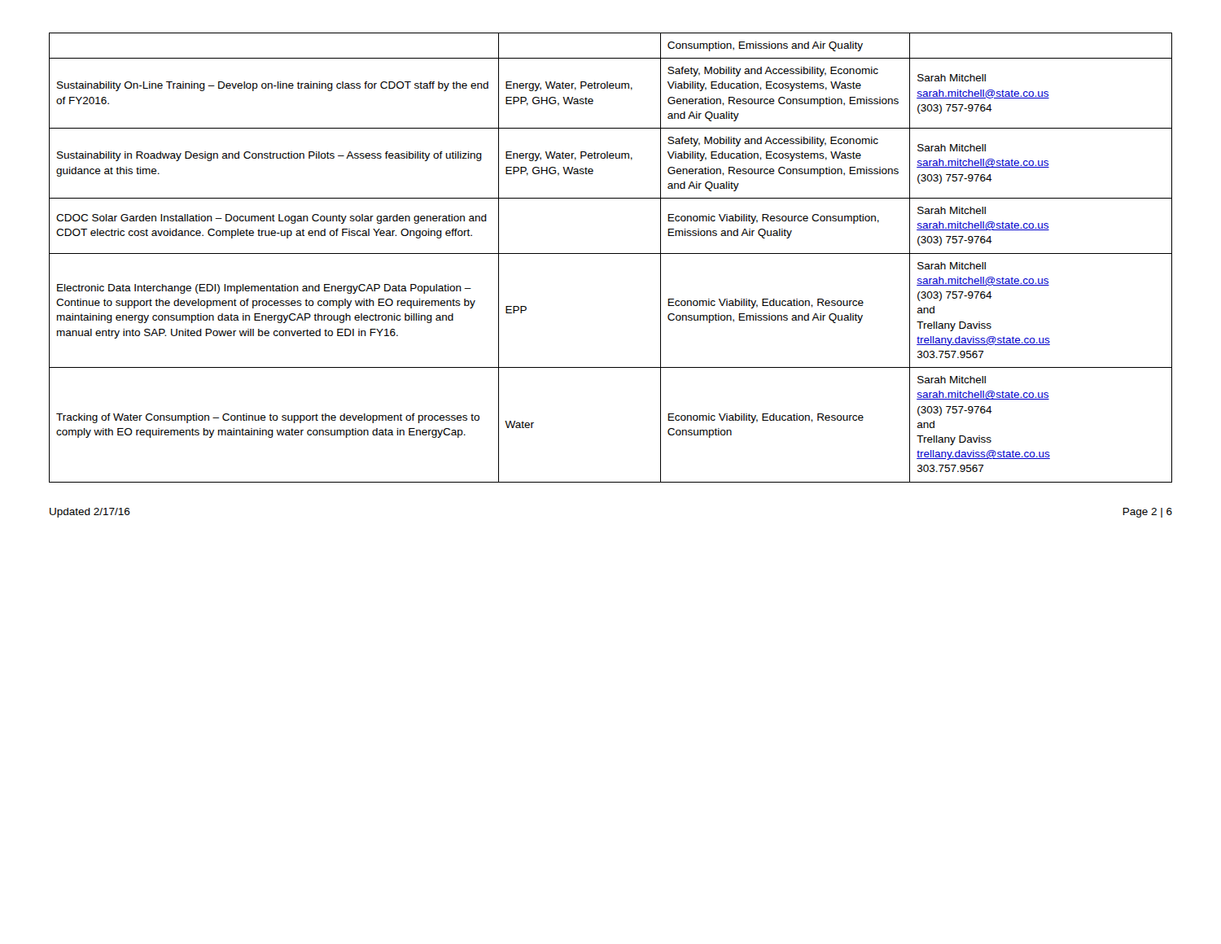| | | Consumption, Emissions and Air Quality | |
| Sustainability On-Line Training – Develop on-line training class for CDOT staff by the end of FY2016. | Energy, Water, Petroleum, EPP, GHG, Waste | Safety, Mobility and Accessibility, Economic Viability, Education, Ecosystems, Waste Generation, Resource Consumption, Emissions and Air Quality | Sarah Mitchell sarah.mitchell@state.co.us (303) 757-9764 |
| Sustainability in Roadway Design and Construction Pilots – Assess feasibility of utilizing guidance at this time. | Energy, Water, Petroleum, EPP, GHG, Waste | Safety, Mobility and Accessibility, Economic Viability, Education, Ecosystems, Waste Generation, Resource Consumption, Emissions and Air Quality | Sarah Mitchell sarah.mitchell@state.co.us (303) 757-9764 |
| CDOC Solar Garden Installation – Document Logan County solar garden generation and CDOT electric cost avoidance. Complete true-up at end of Fiscal Year. Ongoing effort. | | Economic Viability, Resource Consumption, Emissions and Air Quality | Sarah Mitchell sarah.mitchell@state.co.us (303) 757-9764 |
| Electronic Data Interchange (EDI) Implementation and EnergyCAP Data Population – Continue to support the development of processes to comply with EO requirements by maintaining energy consumption data in EnergyCAP through electronic billing and manual entry into SAP. United Power will be converted to EDI in FY16. | EPP | Economic Viability, Education, Resource Consumption, Emissions and Air Quality | Sarah Mitchell sarah.mitchell@state.co.us (303) 757-9764 and Trellany Daviss trellany.daviss@state.co.us 303.757.9567 |
| Tracking of Water Consumption – Continue to support the development of processes to comply with EO requirements by maintaining water consumption data in EnergyCap. | Water | Economic Viability, Education, Resource Consumption | Sarah Mitchell sarah.mitchell@state.co.us (303) 757-9764 and Trellany Daviss trellany.daviss@state.co.us 303.757.9567 |
Updated 2/17/16 Page 2 | 6